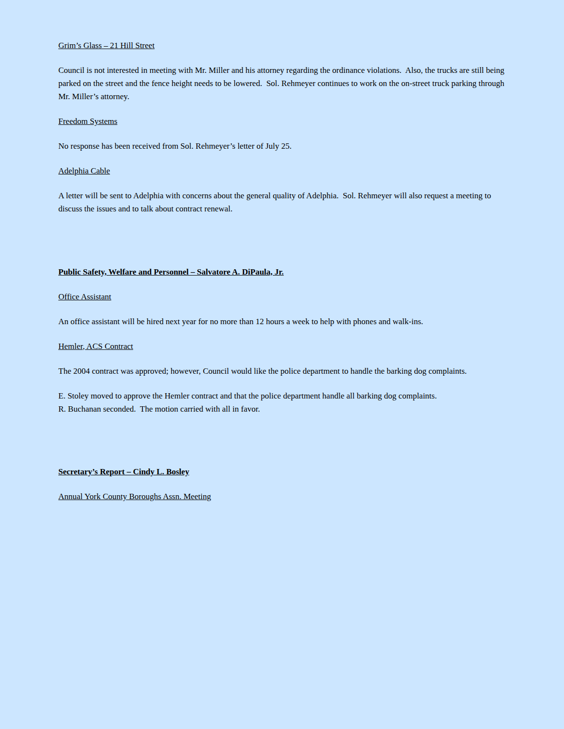Grim’s Glass – 21 Hill Street
Council is not interested in meeting with Mr. Miller and his attorney regarding the ordinance violations. Also, the trucks are still being parked on the street and the fence height needs to be lowered. Sol. Rehmeyer continues to work on the on-street truck parking through Mr. Miller’s attorney.
Freedom Systems
No response has been received from Sol. Rehmeyer’s letter of July 25.
Adelphia Cable
A letter will be sent to Adelphia with concerns about the general quality of Adelphia. Sol. Rehmeyer will also request a meeting to discuss the issues and to talk about contract renewal.
Public Safety, Welfare and Personnel – Salvatore A. DiPaula, Jr.
Office Assistant
An office assistant will be hired next year for no more than 12 hours a week to help with phones and walk-ins.
Hemler, ACS Contract
The 2004 contract was approved; however, Council would like the police department to handle the barking dog complaints.
E. Stoley moved to approve the Hemler contract and that the police department handle all barking dog complaints.
R. Buchanan seconded. The motion carried with all in favor.
Secretary’s Report – Cindy L. Bosley
Annual York County Boroughs Assn. Meeting